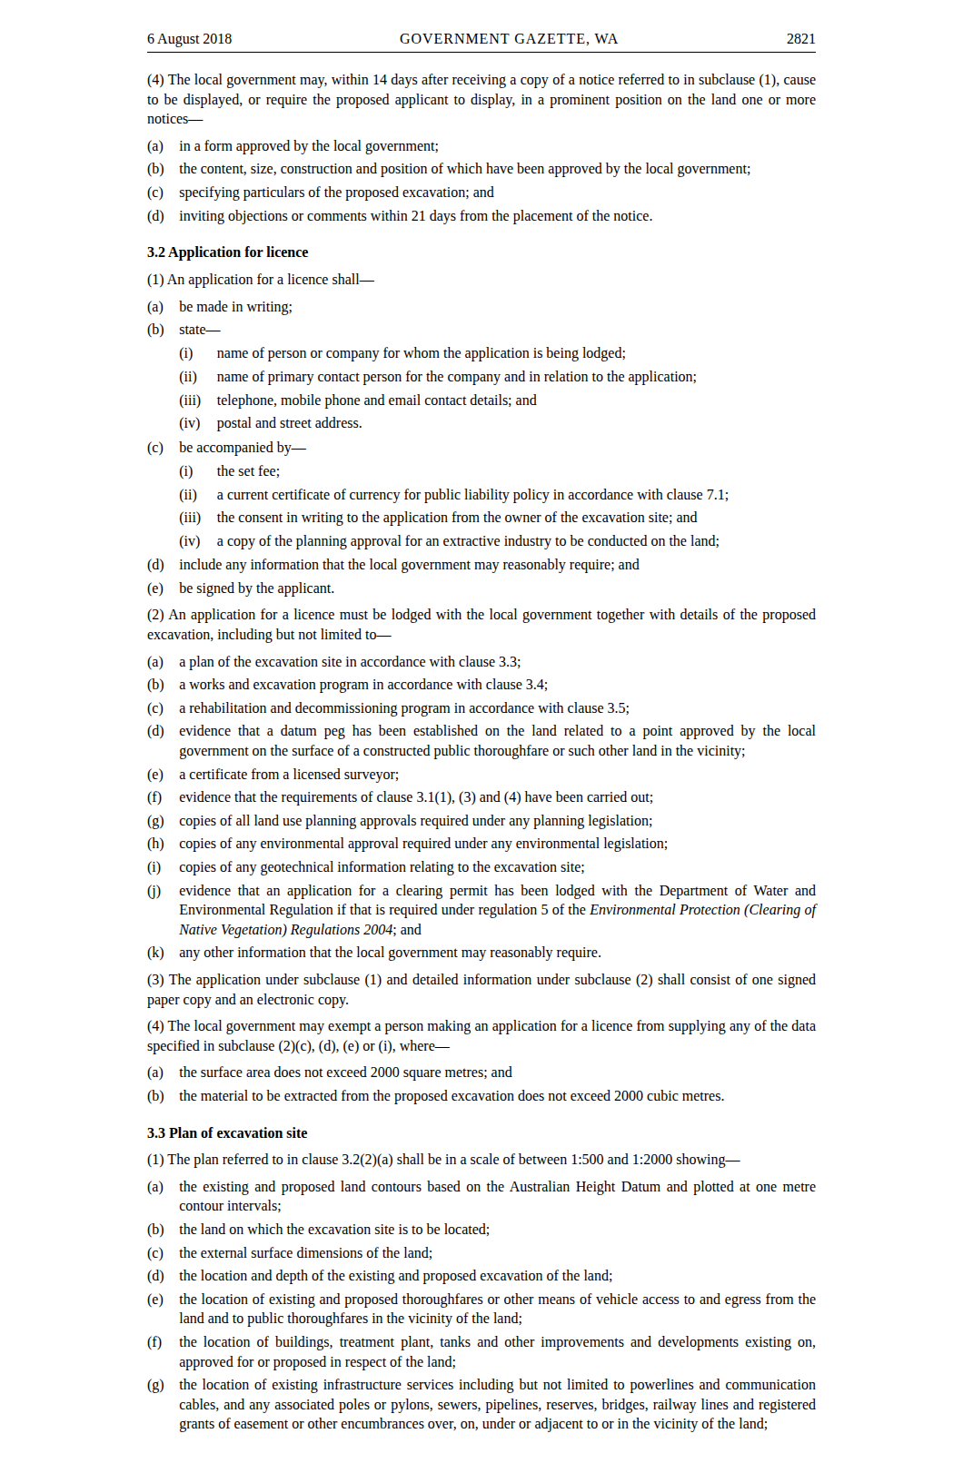6 August 2018 GOVERNMENT GAZETTE, WA 2821
(4) The local government may, within 14 days after receiving a copy of a notice referred to in subclause (1), cause to be displayed, or require the proposed applicant to display, in a prominent position on the land one or more notices—
(a) in a form approved by the local government;
(b) the content, size, construction and position of which have been approved by the local government;
(c) specifying particulars of the proposed excavation; and
(d) inviting objections or comments within 21 days from the placement of the notice.
3.2 Application for licence
(1) An application for a licence shall—
(a) be made in writing;
(b) state—
(i) name of person or company for whom the application is being lodged;
(ii) name of primary contact person for the company and in relation to the application;
(iii) telephone, mobile phone and email contact details; and
(iv) postal and street address.
(c) be accompanied by—
(i) the set fee;
(ii) a current certificate of currency for public liability policy in accordance with clause 7.1;
(iii) the consent in writing to the application from the owner of the excavation site; and
(iv) a copy of the planning approval for an extractive industry to be conducted on the land;
(d) include any information that the local government may reasonably require; and
(e) be signed by the applicant.
(2) An application for a licence must be lodged with the local government together with details of the proposed excavation, including but not limited to—
(a) a plan of the excavation site in accordance with clause 3.3;
(b) a works and excavation program in accordance with clause 3.4;
(c) a rehabilitation and decommissioning program in accordance with clause 3.5;
(d) evidence that a datum peg has been established on the land related to a point approved by the local government on the surface of a constructed public thoroughfare or such other land in the vicinity;
(e) a certificate from a licensed surveyor;
(f) evidence that the requirements of clause 3.1(1), (3) and (4) have been carried out;
(g) copies of all land use planning approvals required under any planning legislation;
(h) copies of any environmental approval required under any environmental legislation;
(i) copies of any geotechnical information relating to the excavation site;
(j) evidence that an application for a clearing permit has been lodged with the Department of Water and Environmental Regulation if that is required under regulation 5 of the Environmental Protection (Clearing of Native Vegetation) Regulations 2004; and
(k) any other information that the local government may reasonably require.
(3) The application under subclause (1) and detailed information under subclause (2) shall consist of one signed paper copy and an electronic copy.
(4) The local government may exempt a person making an application for a licence from supplying any of the data specified in subclause (2)(c), (d), (e) or (i), where—
(a) the surface area does not exceed 2000 square metres; and
(b) the material to be extracted from the proposed excavation does not exceed 2000 cubic metres.
3.3 Plan of excavation site
(1) The plan referred to in clause 3.2(2)(a) shall be in a scale of between 1:500 and 1:2000 showing—
(a) the existing and proposed land contours based on the Australian Height Datum and plotted at one metre contour intervals;
(b) the land on which the excavation site is to be located;
(c) the external surface dimensions of the land;
(d) the location and depth of the existing and proposed excavation of the land;
(e) the location of existing and proposed thoroughfares or other means of vehicle access to and egress from the land and to public thoroughfares in the vicinity of the land;
(f) the location of buildings, treatment plant, tanks and other improvements and developments existing on, approved for or proposed in respect of the land;
(g) the location of existing infrastructure services including but not limited to powerlines and communication cables, and any associated poles or pylons, sewers, pipelines, reserves, bridges, railway lines and registered grants of easement or other encumbrances over, on, under or adjacent to or in the vicinity of the land;